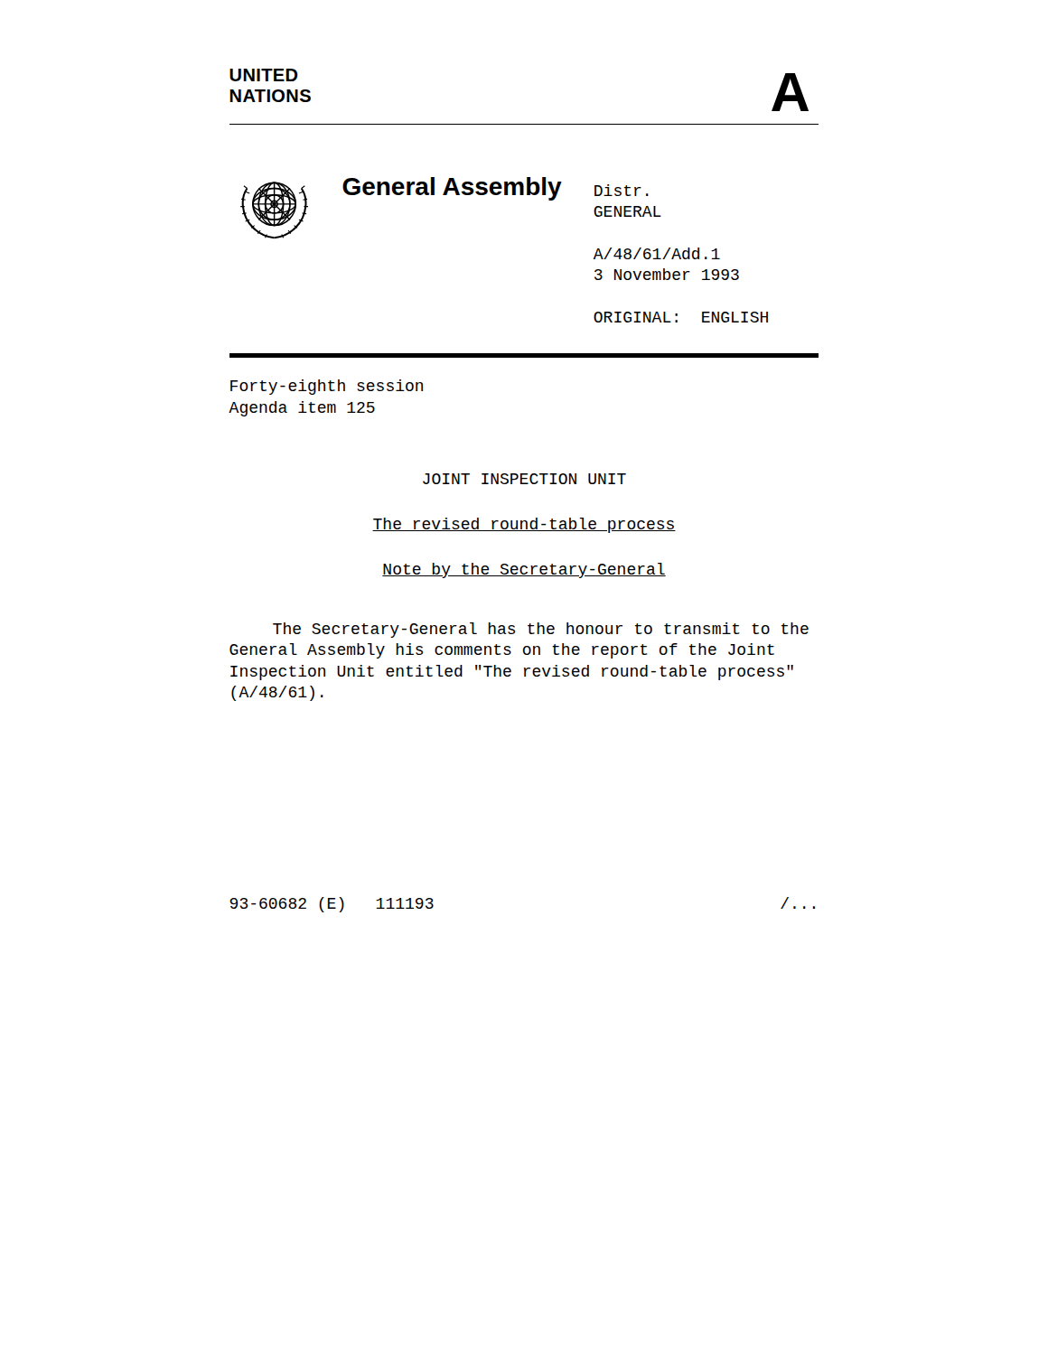UNITED
NATIONS
A
General Assembly
Distr. GENERAL A/48/61/Add.1 3 November 1993 ORIGINAL: ENGLISH
Forty-eighth session Agenda item 125
JOINT INSPECTION UNIT
The revised round-table process
Note by the Secretary-General
The Secretary-General has the honour to transmit to the General Assembly his comments on the report of the Joint Inspection Unit entitled "The revised round-table process" (A/48/61).
93-60682 (E) 111193 /...